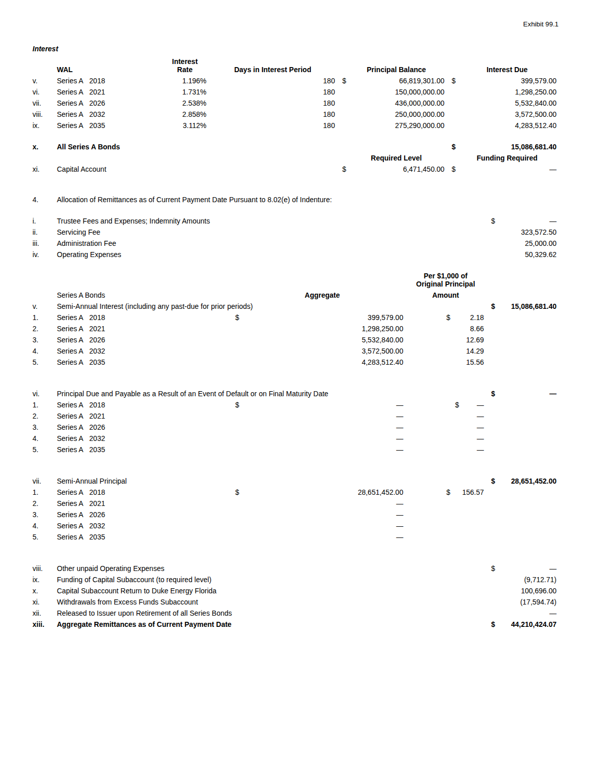Exhibit 99.1
| Interest |
| | WAL | Interest Rate | Days in Interest Period | | Principal Balance | | Interest Due |
| v. | Series A 2018 | 1.196% | 180 | $ | 66,819,301.00 | $ | 399,579.00 |
| vi. | Series A 2021 | 1.731% | 180 | | 150,000,000.00 | | 1,298,250.00 |
| vii. | Series A 2026 | 2.538% | 180 | | 436,000,000.00 | | 5,532,840.00 |
| viii. | Series A 2032 | 2.858% | 180 | | 250,000,000.00 | | 3,572,500.00 |
| ix. | Series A 2035 | 3.112% | 180 | | 275,290,000.00 | | 4,283,512.40 |
| x. | All Series A Bonds | | | | | $ | 15,086,681.40 |
| | | | | | Required Level | | Funding Required |
| xi. | Capital Account | | | $ | 6,471,450.00 | $ | — |
| 4. | Allocation of Remittances as of Current Payment Date Pursuant to 8.02(e) of Indenture: |
| i. | Trustee Fees and Expenses; Indemnity Amounts | | $ | — |
| ii. | Servicing Fee | | | 323,572.50 |
| iii. | Administration Fee | | | 25,000.00 |
| iv. | Operating Expenses | | | 50,329.62 |
| | | | | | Per $1,000 of Original Principal | | |
| | Series A Bonds | | Aggregate | Amount | | |
| v. | Semi-Annual Interest (including any past-due for prior periods) | | $ | 15,086,681.40 |
| 1. | Series A 2018 | $ | 399,579.00 | $ 2.18 | | |
| 2. | Series A 2021 | | 1,298,250.00 | 8.66 | | |
| 3. | Series A 2026 | | 5,532,840.00 | 12.69 | | |
| 4. | Series A 2032 | | 3,572,500.00 | 14.29 | | |
| 5. | Series A 2035 | | 4,283,512.40 | 15.56 | | |
| vi. | Principal Due and Payable as a Result of an Event of Default or on Final Maturity Date | | $ | — |
| 1. | Series A 2018 | $ | — | $ — | | |
| 2. | Series A 2021 | | — | — | | |
| 3. | Series A 2026 | | — | — | | |
| 4. | Series A 2032 | | — | — | | |
| 5. | Series A 2035 | | — | — | | |
| vii. | Semi-Annual Principal | | $ | 28,651,452.00 |
| 1. | Series A 2018 | $ | 28,651,452.00 | $ 156.57 | | |
| 2. | Series A 2021 | | — | | | |
| 3. | Series A 2026 | | — | | | |
| 4. | Series A 2032 | | — | | | |
| 5. | Series A 2035 | | — | | | |
| viii. | Other unpaid Operating Expenses | | $ | — |
| ix. | Funding of Capital Subaccount (to required level) | | | (9,712.71) |
| x. | Capital Subaccount Return to Duke Energy Florida | | | 100,696.00 |
| xi. | Withdrawals from Excess Funds Subaccount | | | (17,594.74) |
| xii. | Released to Issuer upon Retirement of all Series Bonds | | | — |
| xiii. | Aggregate Remittances as of Current Payment Date | | $ | 44,210,424.07 |